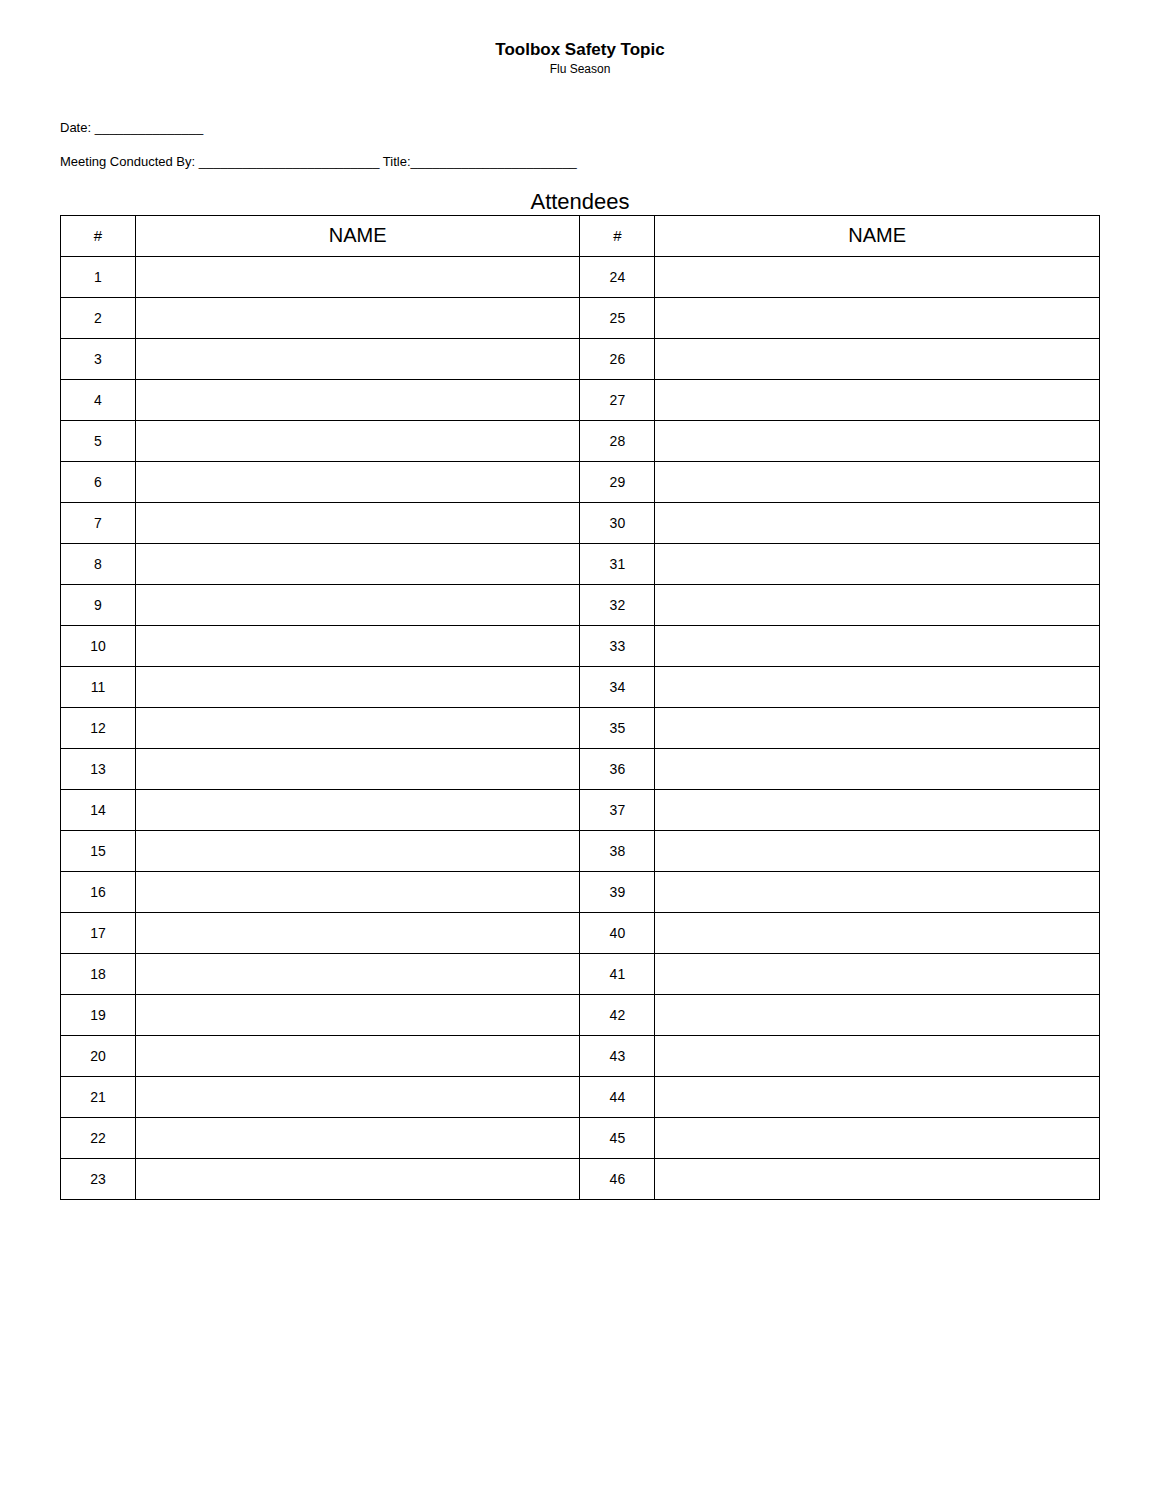Toolbox Safety Topic
Flu Season
Date: _______________
Meeting Conducted By: _________________________ Title:_______________________
Attendees
| # | NAME | # | NAME |
| --- | --- | --- | --- |
| 1 | | 24 | |
| 2 | | 25 | |
| 3 | | 26 | |
| 4 | | 27 | |
| 5 | | 28 | |
| 6 | | 29 | |
| 7 | | 30 | |
| 8 | | 31 | |
| 9 | | 32 | |
| 10 | | 33 | |
| 11 | | 34 | |
| 12 | | 35 | |
| 13 | | 36 | |
| 14 | | 37 | |
| 15 | | 38 | |
| 16 | | 39 | |
| 17 | | 40 | |
| 18 | | 41 | |
| 19 | | 42 | |
| 20 | | 43 | |
| 21 | | 44 | |
| 22 | | 45 | |
| 23 | | 46 | |